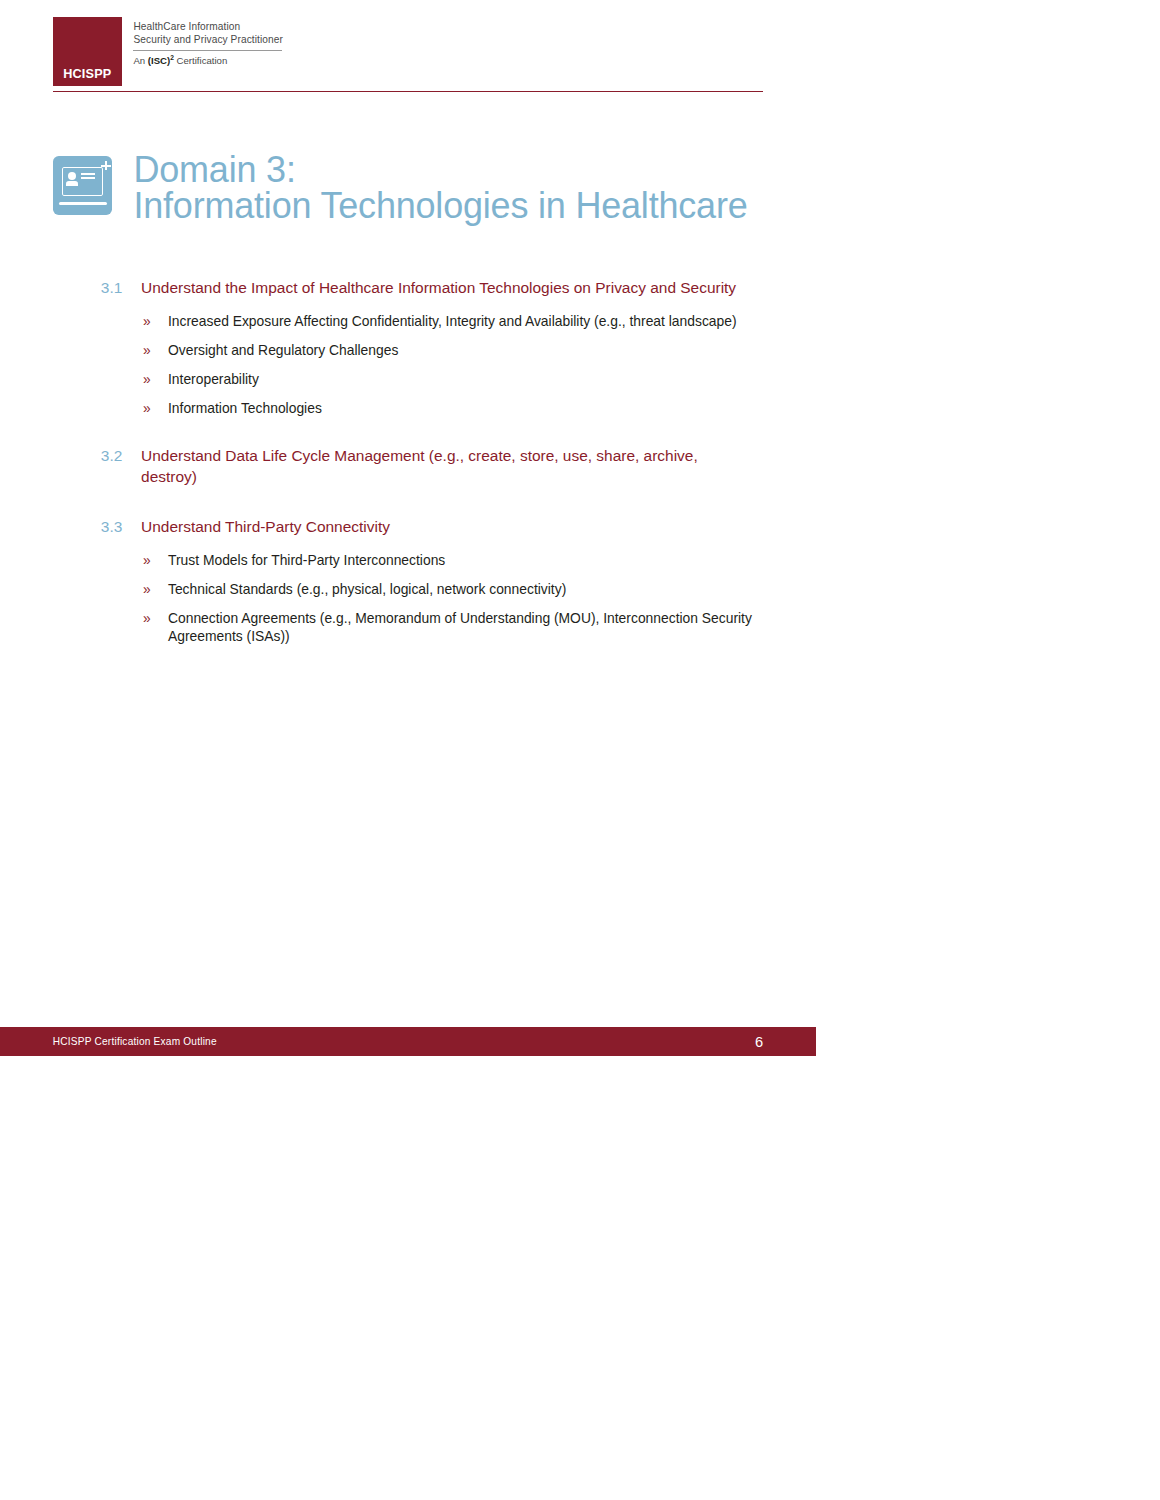HCISPP
HealthCare Information
Security and Privacy Practitioner
An (ISC)2 Certification
Domain 3:
Information Technologies in Healthcare
3.1
Understand the Impact of Healthcare Information Technologies on Privacy and Security
Increased Exposure Affecting Confidentiality, Integrity and Availability (e.g., threat landscape)
Oversight and Regulatory Challenges
Interoperability
Information Technologies
3.2
Understand Data Life Cycle Management (e.g., create, store, use, share, archive, destroy)
3.3
Understand Third-Party Connectivity
Trust Models for Third-Party Interconnections
Technical Standards (e.g., physical, logical, network connectivity)
Connection Agreements (e.g., Memorandum of Understanding (MOU), Interconnection Security Agreements (ISAs))
HCISPP Certification Exam Outline
6